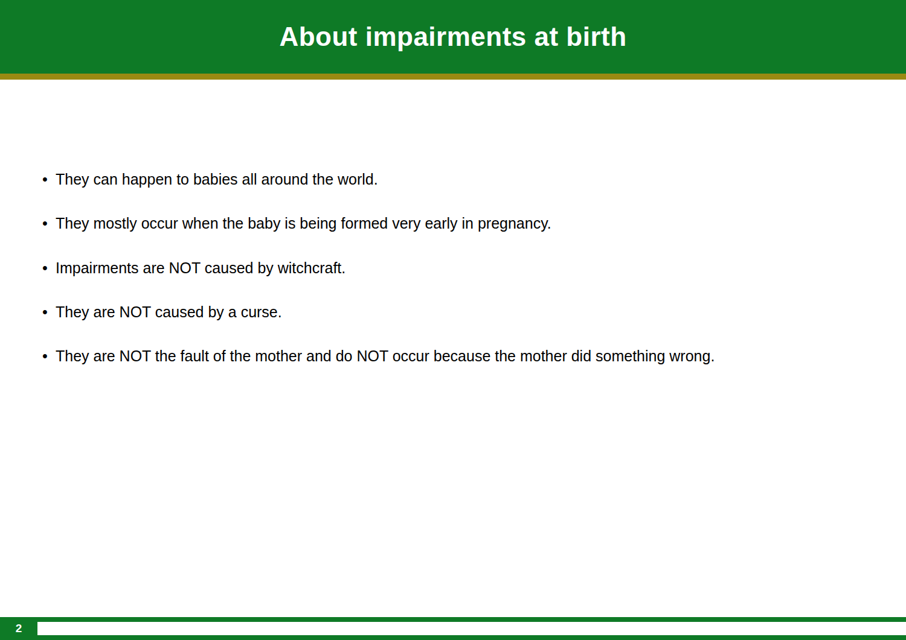About impairments at birth
They can happen to babies all around the world.
They mostly occur when the baby is being formed very early in pregnancy.
Impairments are NOT caused by witchcraft.
They are NOT caused by a curse.
They are NOT the fault of the mother and do NOT occur because the mother did something wrong.
2